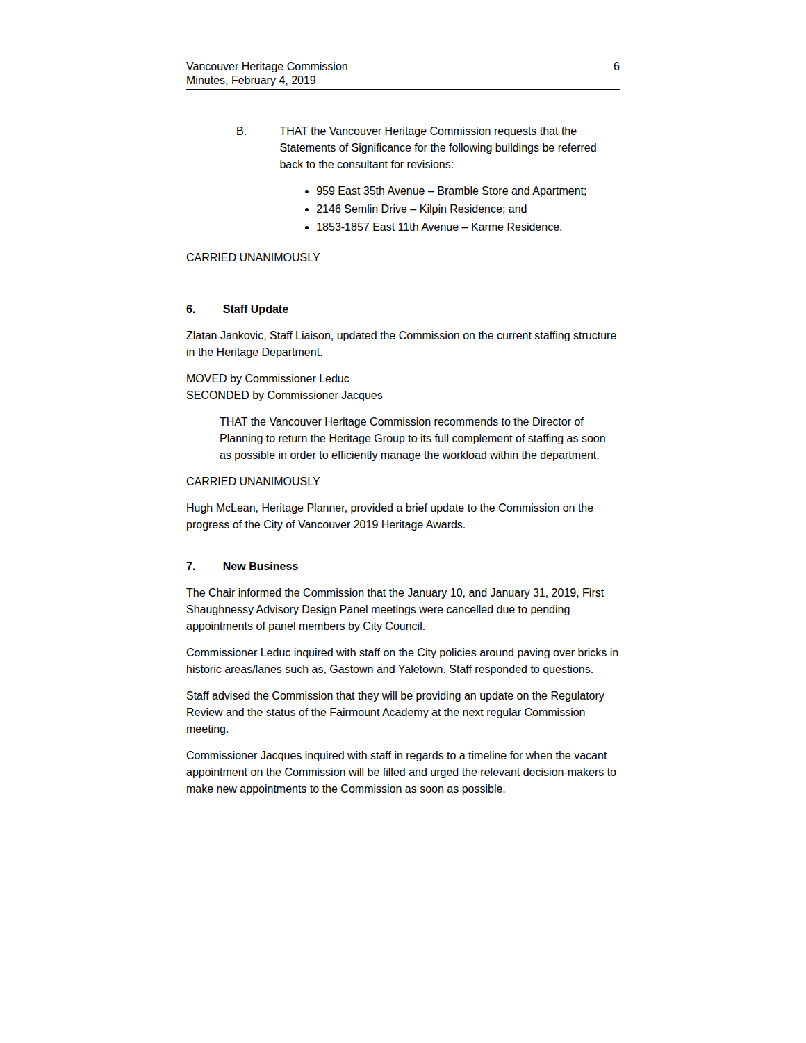Vancouver Heritage Commission
Minutes, February 4, 2019
6
B.
THAT the Vancouver Heritage Commission requests that the Statements of Significance for the following buildings be referred back to the consultant for revisions:
959 East 35th Avenue – Bramble Store and Apartment;
2146 Semlin Drive – Kilpin Residence; and
1853-1857 East 11th Avenue – Karme Residence.
CARRIED UNANIMOUSLY
6. Staff Update
Zlatan Jankovic, Staff Liaison, updated the Commission on the current staffing structure in the Heritage Department.
MOVED by Commissioner Leduc
SECONDED by Commissioner Jacques
THAT the Vancouver Heritage Commission recommends to the Director of Planning to return the Heritage Group to its full complement of staffing as soon as possible in order to efficiently manage the workload within the department.
CARRIED UNANIMOUSLY
Hugh McLean, Heritage Planner, provided a brief update to the Commission on the progress of the City of Vancouver 2019 Heritage Awards.
7. New Business
The Chair informed the Commission that the January 10, and January 31, 2019, First Shaughnessy Advisory Design Panel meetings were cancelled due to pending appointments of panel members by City Council.
Commissioner Leduc inquired with staff on the City policies around paving over bricks in historic areas/lanes such as, Gastown and Yaletown. Staff responded to questions.
Staff advised the Commission that they will be providing an update on the Regulatory Review and the status of the Fairmount Academy at the next regular Commission meeting.
Commissioner Jacques inquired with staff in regards to a timeline for when the vacant appointment on the Commission will be filled and urged the relevant decision-makers to make new appointments to the Commission as soon as possible.